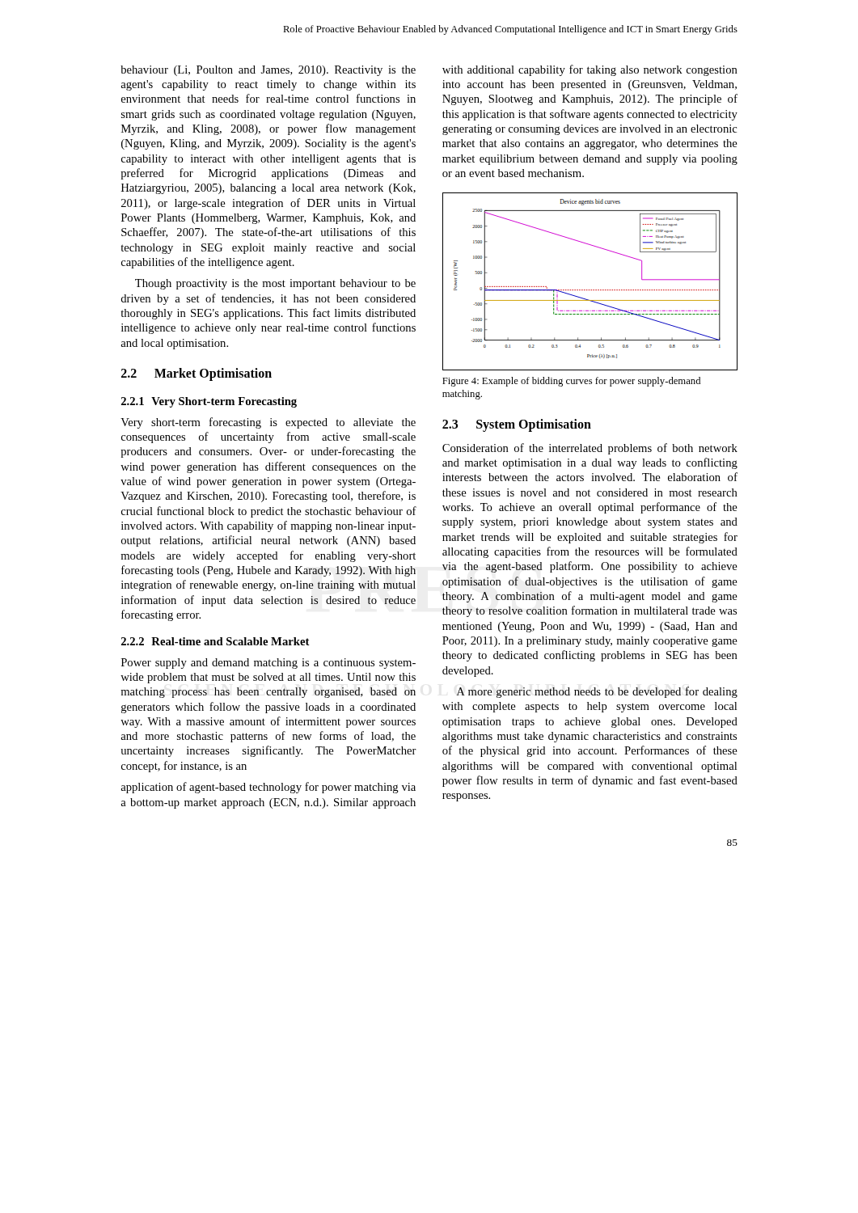PRESS
SCIENCE AND TECHNOLOGY PUBLICATIONS
Role of Proactive Behaviour Enabled by Advanced Computational Intelligence and ICT in Smart Energy Grids
behaviour (Li, Poulton and James, 2010). Reactivity is the agent's capability to react timely to change within its environment that needs for real-time control functions in smart grids such as coordinated voltage regulation (Nguyen, Myrzik, and Kling, 2008), or power flow management (Nguyen, Kling, and Myrzik, 2009). Sociality is the agent's capability to interact with other intelligent agents that is preferred for Microgrid applications (Dimeas and Hatziargyriou, 2005), balancing a local area network (Kok, 2011), or large-scale integration of DER units in Virtual Power Plants (Hommelberg, Warmer, Kamphuis, Kok, and Schaeffer, 2007). The state-of-the-art utilisations of this technology in SEG exploit mainly reactive and social capabilities of the intelligence agent.
Though proactivity is the most important behaviour to be driven by a set of tendencies, it has not been considered thoroughly in SEG's applications. This fact limits distributed intelligence to achieve only near real-time control functions and local optimisation.
2.2 Market Optimisation
2.2.1 Very Short-term Forecasting
Very short-term forecasting is expected to alleviate the consequences of uncertainty from active small-scale producers and consumers. Over- or under-forecasting the wind power generation has different consequences on the value of wind power generation in power system (Ortega-Vazquez and Kirschen, 2010). Forecasting tool, therefore, is crucial functional block to predict the stochastic behaviour of involved actors. With capability of mapping non-linear input-output relations, artificial neural network (ANN) based models are widely accepted for enabling very-short forecasting tools (Peng, Hubele and Karady, 1992). With high integration of renewable energy, on-line training with mutual information of input data selection is desired to reduce forecasting error.
2.2.2 Real-time and Scalable Market
Power supply and demand matching is a continuous system-wide problem that must be solved at all times. Until now this matching process has been centrally organised, based on generators which follow the passive loads in a coordinated way. With a massive amount of intermittent power sources and more stochastic patterns of new forms of load, the uncertainty increases significantly. The PowerMatcher concept, for instance, is an
application of agent-based technology for power matching via a bottom-up market approach (ECN, n.d.). Similar approach with additional capability for taking also network congestion into account has been presented in (Greunsven, Veldman, Nguyen, Slootweg and Kamphuis, 2012). The principle of this application is that software agents connected to electricity generating or consuming devices are involved in an electronic market that also contains an aggregator, who determines the market equilibrium between demand and supply via pooling or an event based mechanism.
Device agents bid curves 2500 2000 1500 1000 500 0 -500 -1000 -1500 -2000 0 0.1 0.2 0.3 0.4 0.5 0.6 0.7 0.8 0.9 1 Price (λ) [p.u.] Power (P) [W] Fossil Fuel Agent Freezer agent CHP agent Heat Pump Agent Wind turbine agent PV agent
Figure 4: Example of bidding curves for power supply-demand matching.
2.3 System Optimisation
Consideration of the interrelated problems of both network and market optimisation in a dual way leads to conflicting interests between the actors involved. The elaboration of these issues is novel and not considered in most research works. To achieve an overall optimal performance of the supply system, priori knowledge about system states and market trends will be exploited and suitable strategies for allocating capacities from the resources will be formulated via the agent-based platform. One possibility to achieve optimisation of dual-objectives is the utilisation of game theory. A combination of a multi-agent model and game theory to resolve coalition formation in multilateral trade was mentioned (Yeung, Poon and Wu, 1999) - (Saad, Han and Poor, 2011). In a preliminary study, mainly cooperative game theory to dedicated conflicting problems in SEG has been developed.
A more generic method needs to be developed for dealing with complete aspects to help system overcome local optimisation traps to achieve global ones. Developed algorithms must take dynamic characteristics and constraints of the physical grid into account. Performances of these algorithms will be compared with conventional optimal power flow results in term of dynamic and fast event-based responses.
85